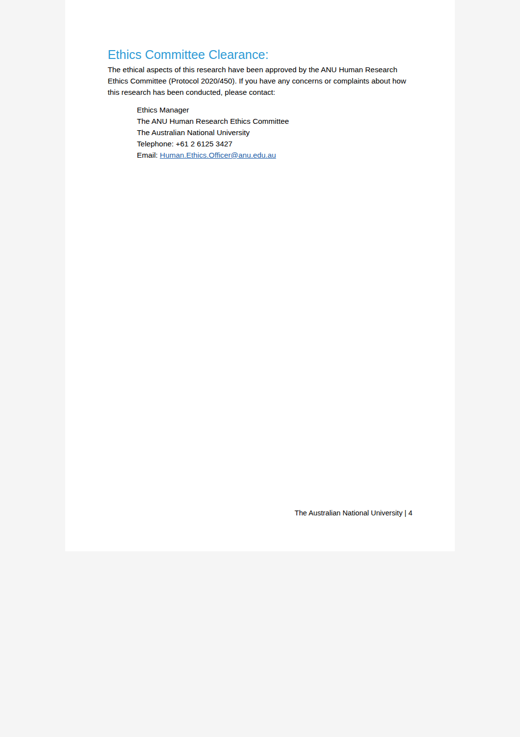Ethics Committee Clearance:
The ethical aspects of this research have been approved by the ANU Human Research Ethics Committee (Protocol 2020/450). If you have any concerns or complaints about how this research has been conducted, please contact:
Ethics Manager
The ANU Human Research Ethics Committee
The Australian National University
Telephone: +61 2 6125 3427
Email: Human.Ethics.Officer@anu.edu.au
The Australian National University | 4